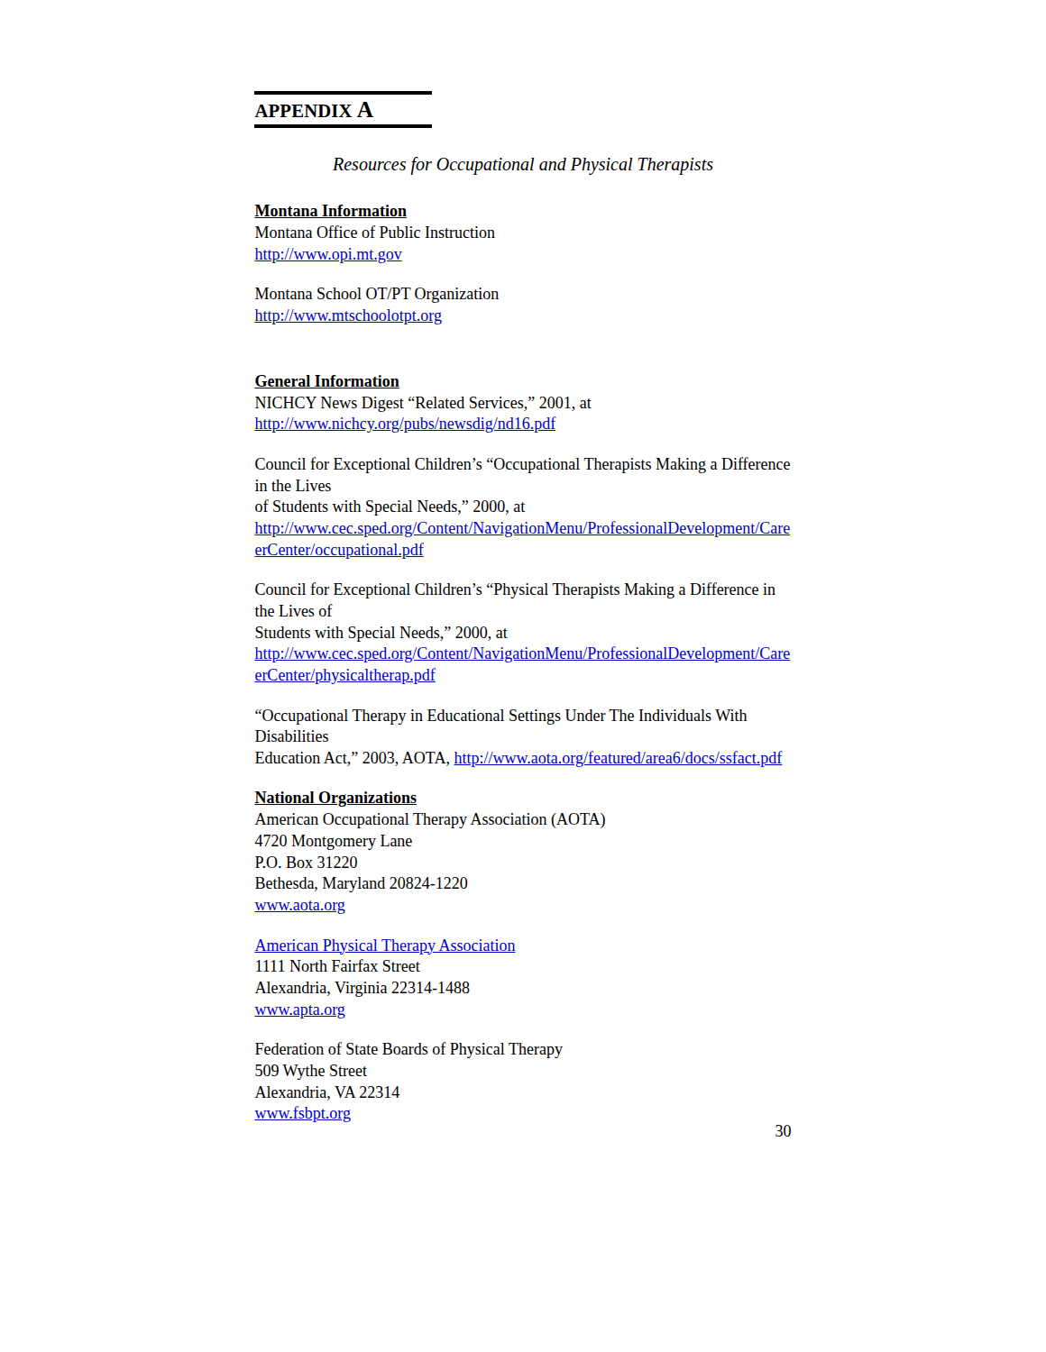APPENDIX A
Resources for Occupational and Physical Therapists
Montana Information
Montana Office of Public Instruction
http://www.opi.mt.gov
Montana School OT/PT Organization
http://www.mtschoolotpt.org
General Information
NICHCY News Digest “Related Services,” 2001, at
http://www.nichcy.org/pubs/newsdig/nd16.pdf
Council for Exceptional Children’s “Occupational Therapists Making a Difference in the Lives
of Students with Special Needs,” 2000, at
http://www.cec.sped.org/Content/NavigationMenu/ProfessionalDevelopment/CareerCenter/occupational.pdf
Council for Exceptional Children’s “Physical Therapists Making a Difference in the Lives of
Students with Special Needs,” 2000, at
http://www.cec.sped.org/Content/NavigationMenu/ProfessionalDevelopment/CareerCenter/physicaltherap.pdf
“Occupational Therapy in Educational Settings Under The Individuals With Disabilities
Education Act,” 2003, AOTA, http://www.aota.org/featured/area6/docs/ssfact.pdf
National Organizations
American Occupational Therapy Association (AOTA)
4720 Montgomery Lane
P.O. Box 31220
Bethesda, Maryland 20824-1220
www.aota.org
American Physical Therapy Association
1111 North Fairfax Street
Alexandria, Virginia 22314-1488
www.apta.org
Federation of State Boards of Physical Therapy
509 Wythe Street
Alexandria, VA 22314
www.fsbpt.org
30